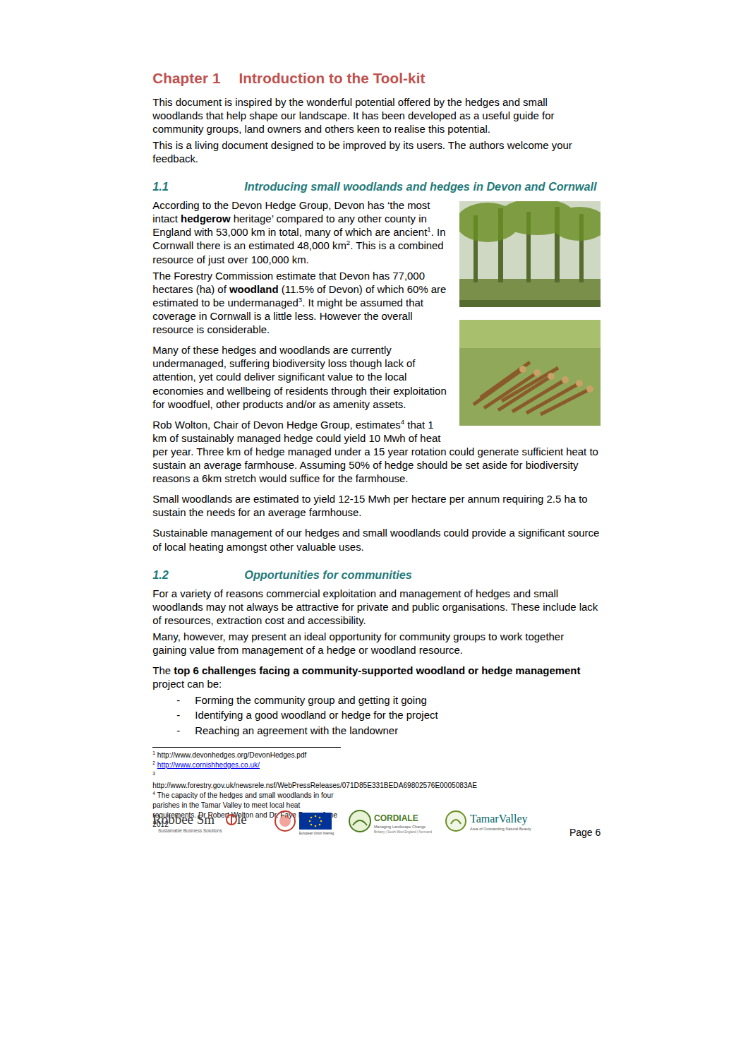Chapter 1 Introduction to the Tool-kit
This document is inspired by the wonderful potential offered by the hedges and small woodlands that help shape our landscape. It has been developed as a useful guide for community groups, land owners and others keen to realise this potential.
This is a living document designed to be improved by its users. The authors welcome your feedback.
1.1 Introducing small woodlands and hedges in Devon and Cornwall
According to the Devon Hedge Group, Devon has ‘the most intact hedgerow heritage’ compared to any other county in England with 53,000 km in total, many of which are ancient1. In Cornwall there is an estimated 48,000 km2. This is a combined resource of just over 100,000 km.
The Forestry Commission estimate that Devon has 77,000 hectares (ha) of woodland (11.5% of Devon) of which 60% are estimated to be undermanaged3. It might be assumed that coverage in Cornwall is a little less. However the overall resource is considerable.
Many of these hedges and woodlands are currently undermanaged, suffering biodiversity loss though lack of attention, yet could deliver significant value to the local economies and wellbeing of residents through their exploitation for woodfuel, other products and/or as amenity assets.
Rob Wolton, Chair of Devon Hedge Group, estimates4 that 1 km of sustainably managed hedge could yield 10 Mwh of heat per year. Three km of hedge managed under a 15 year rotation could generate sufficient heat to sustain an average farmhouse. Assuming 50% of hedge should be set aside for biodiversity reasons a 6km stretch would suffice for the farmhouse.
Small woodlands are estimated to yield 12-15 Mwh per hectare per annum requiring 2.5 ha to sustain the needs for an average farmhouse.
Sustainable management of our hedges and small woodlands could provide a significant source of local heating amongst other valuable uses.
1.2 Opportunities for communities
For a variety of reasons commercial exploitation and management of hedges and small woodlands may not always be attractive for private and public organisations. These include lack of resources, extraction cost and accessibility.
Many, however, may present an ideal opportunity for community groups to work together gaining value from management of a hedge or woodland resource.
The top 6 challenges facing a community-supported woodland or hedge management project can be:
Forming the community group and getting it going
Identifying a good woodland or hedge for the project
Reaching an agreement with the landowner
1 http://www.devonhedges.org/DevonHedges.pdf
2 http://www.cornishhedges.co.uk/
3 http://www.forestry.gov.uk/newsrele.nsf/WebPressReleases/071D85E331BEDA69802576E0005083AE
4 The capacity of the hedges and small woodlands in four parishes in the Tamar Valley to meet local heat requirements. Dr Robert Wolton and Dr. Faye Davey, June 2012
Page 6